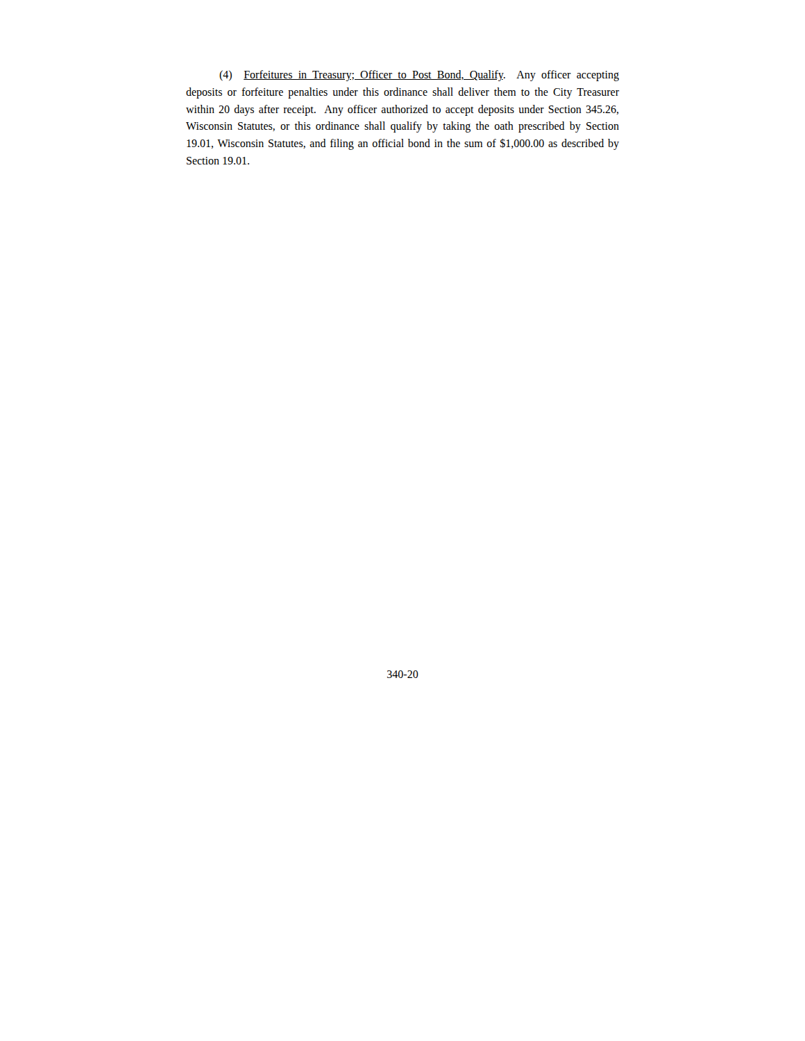(4) Forfeitures in Treasury; Officer to Post Bond, Qualify. Any officer accepting deposits or forfeiture penalties under this ordinance shall deliver them to the City Treasurer within 20 days after receipt. Any officer authorized to accept deposits under Section 345.26, Wisconsin Statutes, or this ordinance shall qualify by taking the oath prescribed by Section 19.01, Wisconsin Statutes, and filing an official bond in the sum of $1,000.00 as described by Section 19.01.
340-20